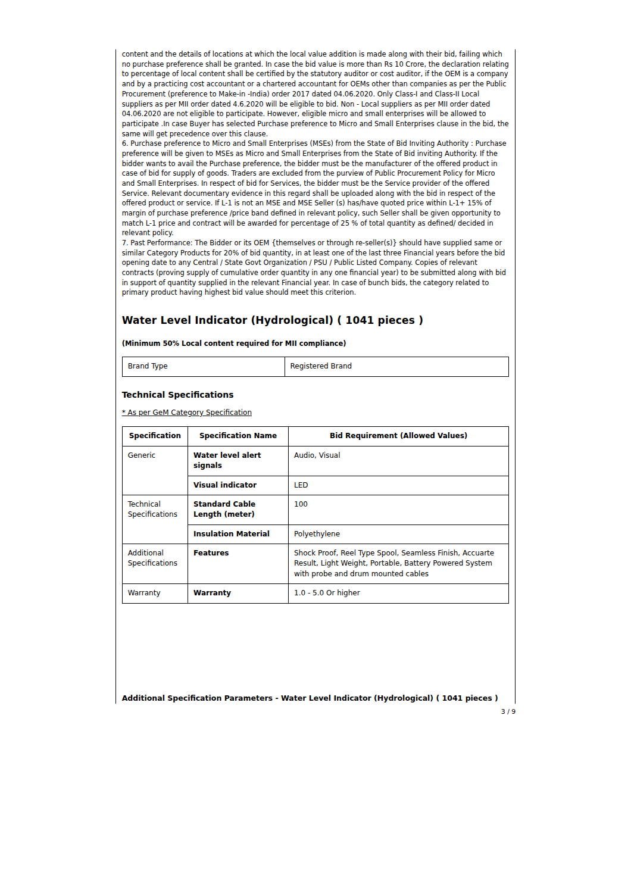content and the details of locations at which the local value addition is made along with their bid, failing which no purchase preference shall be granted. In case the bid value is more than Rs 10 Crore, the declaration relating to percentage of local content shall be certified by the statutory auditor or cost auditor, if the OEM is a company and by a practicing cost accountant or a chartered accountant for OEMs other than companies as per the Public Procurement (preference to Make-in -India) order 2017 dated 04.06.2020. Only Class-I and Class-II Local suppliers as per MII order dated 4.6.2020 will be eligible to bid. Non - Local suppliers as per MII order dated 04.06.2020 are not eligible to participate. However, eligible micro and small enterprises will be allowed to participate .In case Buyer has selected Purchase preference to Micro and Small Enterprises clause in the bid, the same will get precedence over this clause.
6. Purchase preference to Micro and Small Enterprises (MSEs) from the State of Bid Inviting Authority : Purchase preference will be given to MSEs as Micro and Small Enterprises from the State of Bid inviting Authority. If the bidder wants to avail the Purchase preference, the bidder must be the manufacturer of the offered product in case of bid for supply of goods. Traders are excluded from the purview of Public Procurement Policy for Micro and Small Enterprises. In respect of bid for Services, the bidder must be the Service provider of the offered Service. Relevant documentary evidence in this regard shall be uploaded along with the bid in respect of the offered product or service. If L-1 is not an MSE and MSE Seller (s) has/have quoted price within L-1+ 15% of margin of purchase preference /price band defined in relevant policy, such Seller shall be given opportunity to match L-1 price and contract will be awarded for percentage of 25 % of total quantity as defined/ decided in relevant policy.
7. Past Performance: The Bidder or its OEM {themselves or through re-seller(s)} should have supplied same or similar Category Products for 20% of bid quantity, in at least one of the last three Financial years before the bid opening date to any Central / State Govt Organization / PSU / Public Listed Company. Copies of relevant contracts (proving supply of cumulative order quantity in any one financial year) to be submitted along with bid in support of quantity supplied in the relevant Financial year. In case of bunch bids, the category related to primary product having highest bid value should meet this criterion.
Water Level Indicator (Hydrological) ( 1041 pieces )
(Minimum 50% Local content required for MII compliance)
| Brand Type | Registered Brand |
Technical Specifications
* As per GeM Category Specification
| Specification | Specification Name | Bid Requirement (Allowed Values) |
| --- | --- | --- |
| Generic | Water level alert signals | Audio, Visual |
| Visual indicator | LED |
| Technical Specifications | Standard Cable Length (meter) | 100 |
| Insulation Material | Polyethylene |
| Additional Specifications | Features | Shock Proof, Reel Type Spool, Seamless Finish, Accuarte Result, Light Weight, Portable, Battery Powered System with probe and drum mounted cables |
| Warranty | Warranty | 1.0 - 5.0 Or higher |
Additional Specification Parameters - Water Level Indicator (Hydrological) ( 1041 pieces )
3 / 9